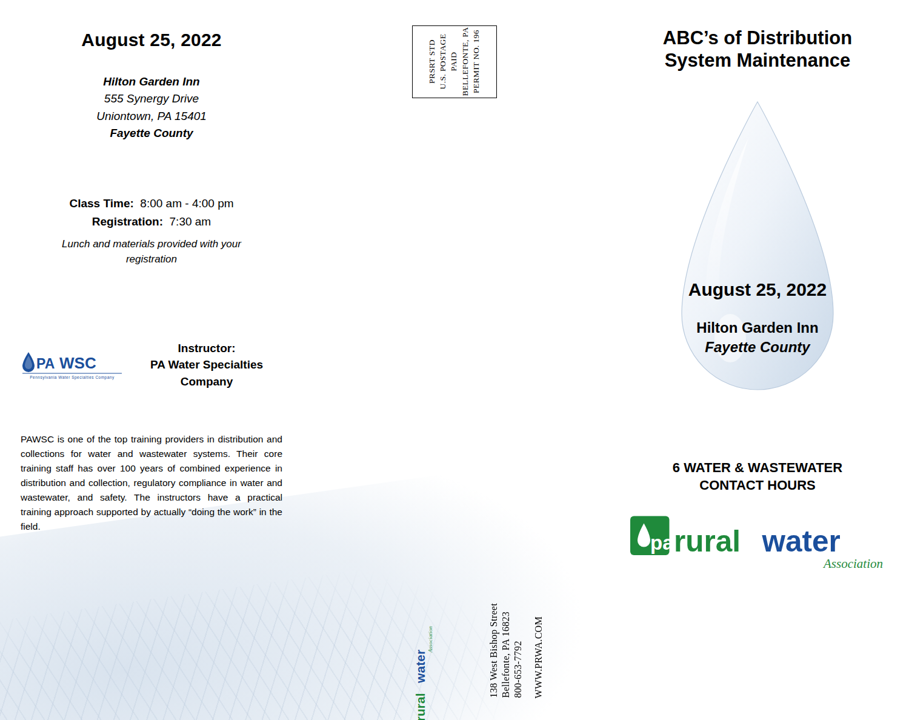August 25, 2022
Hilton Garden Inn
555 Synergy Drive
Uniontown, PA 15401
Fayette County
Class Time: 8:00 am - 4:00 pm
Registration: 7:30 am
Lunch and materials provided with your registration
PA WSC Pennsylvania Water Specialties Company
Instructor:
PA Water Specialties
Company
PAWSC is one of the top training providers in distribution and collections for water and wastewater systems. Their core training staff has over 100 years of combined experience in distribution and collection, regulatory compliance in water and wastewater, and safety. The instructors have a practical training approach supported by actually “doing the work” in the field.
PRSRT STD
U.S. POSTAGE
PAID
BELLEFONTE, PA
PERMIT NO. 196
pa rural water Association
138 West Bishop Street
Bellefonte, PA 16823
800-653-7792
WWW.PRWA.COM
ABC’s of Distribution
System Maintenance
August 25, 2022
Hilton Garden Inn
Fayette County
6 WATER & WASTEWATER
CONTACT HOURS
pa rural water Association